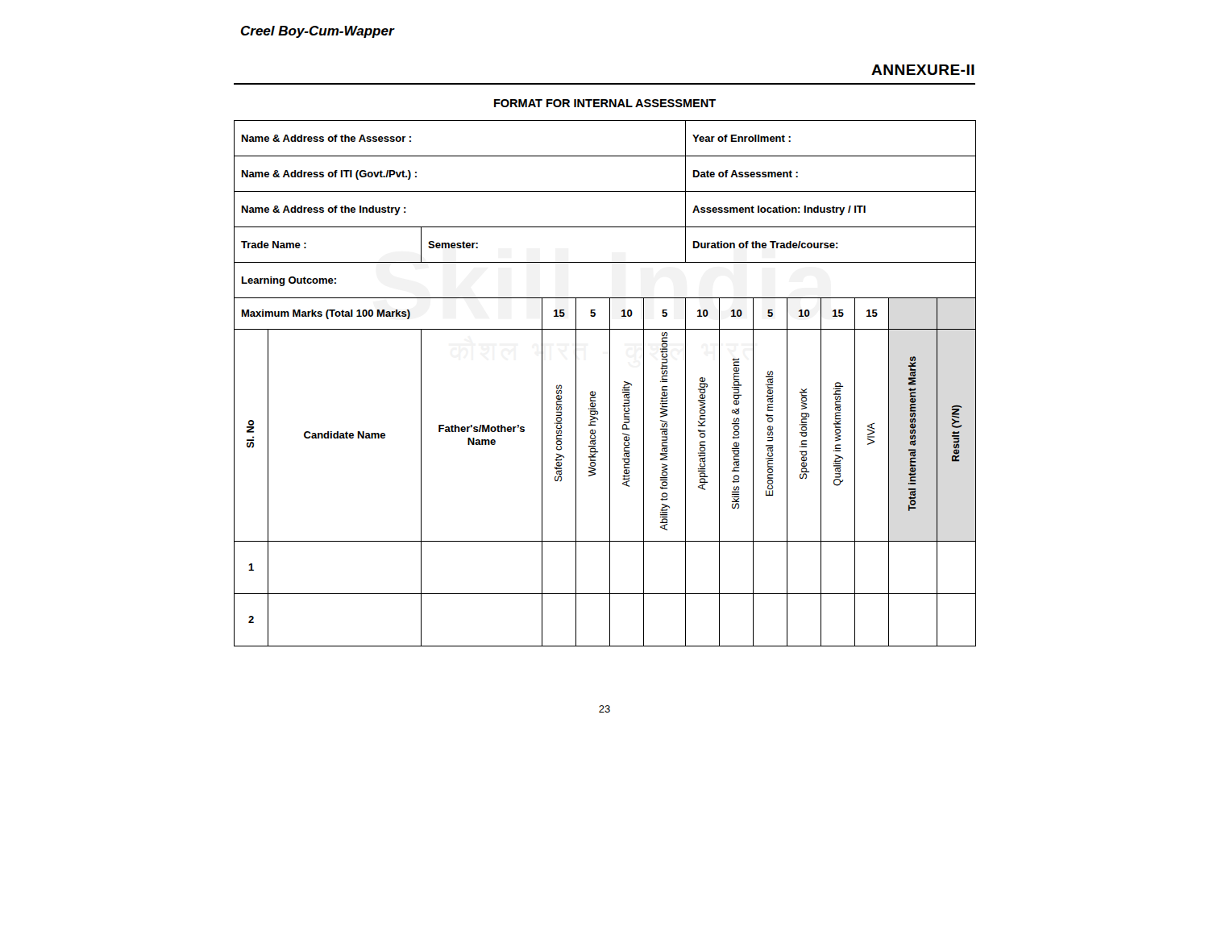Skill India
कौशल भारत - कुशल भारत
Creel Boy-Cum-Wapper
ANNEXURE-II
FORMAT FOR INTERNAL ASSESSMENT
| Name & Address of the Assessor : | Year of Enrollment : |
| Name & Address of ITI (Govt./Pvt.) : | Date of Assessment : |
| Name & Address of the Industry : | Assessment location: Industry / ITI |
| Trade Name : | Semester: | Duration of the Trade/course: |
| Learning Outcome: |
| Maximum Marks (Total 100 Marks) | 15 | 5 | 10 | 5 | 10 | 10 | 5 | 10 | 15 | 15 | | |
| Sl. No | Candidate Name | Father's/Mother’s Name | Safety consciousness | Workplace hygiene | Attendance/ Punctuality | Ability to follow Manuals/ Written instructions | Application of Knowledge | Skills to handle tools & equipment | Economical use of materials | Speed in doing work | Quality in workmanship | VIVA | Total internal assessment Marks | Result (Y/N) |
| 1 | | | | | | | | | | | | | | |
| 2 | | | | | | | | | | | | | | |
23